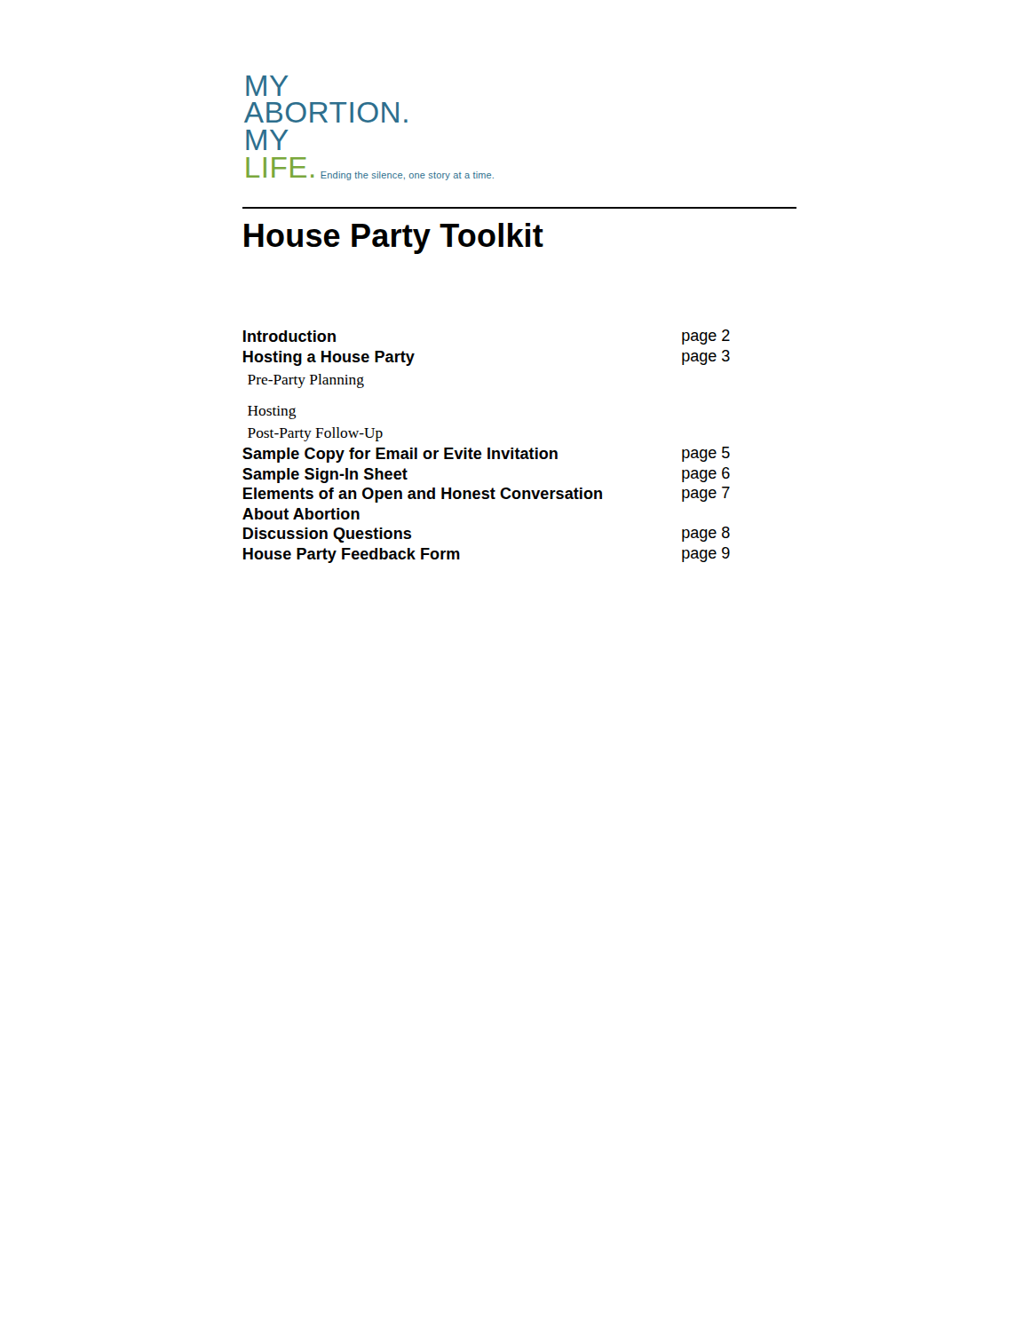MY ABORTION. MY LIFE. Ending the silence, one story at a time.
House Party Toolkit
| Introduction | page 2 |
| Hosting a House Party Pre-Party Planning Hosting Post-Party Follow-Up | page 3 |
| Sample Copy for Email or Evite Invitation | page 5 |
| Sample Sign-In Sheet | page 6 |
| Elements of an Open and Honest Conversation About Abortion | page 7 |
| Discussion Questions | page 8 |
| House Party Feedback Form | page 9 |